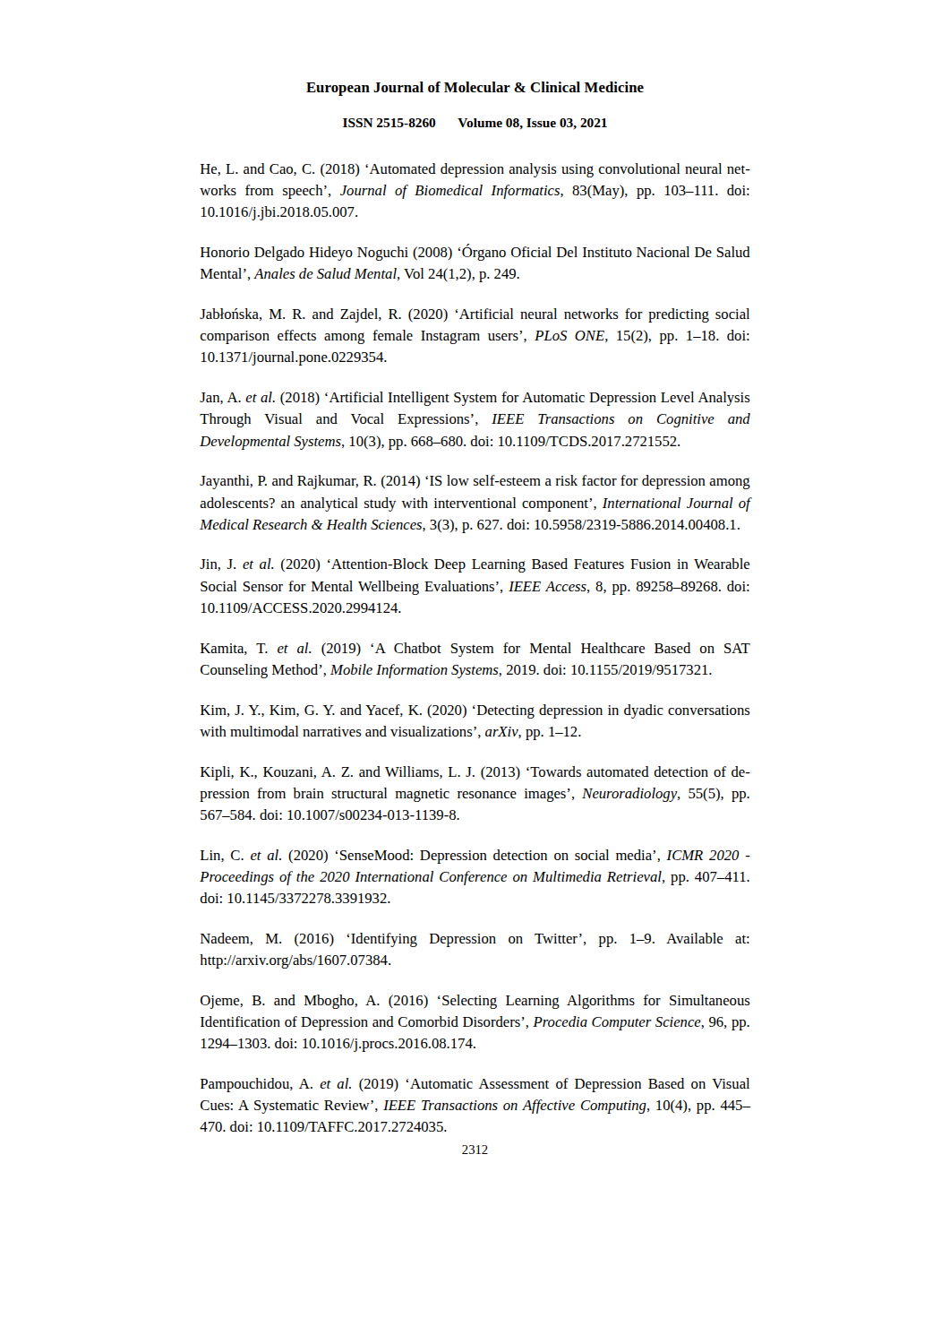European Journal of Molecular & Clinical Medicine
ISSN 2515-8260 Volume 08, Issue 03, 2021
He, L. and Cao, C. (2018) ‘Automated depression analysis using convolutional neural networks from speech’, Journal of Biomedical Informatics, 83(May), pp. 103–111. doi: 10.1016/j.jbi.2018.05.007.
Honorio Delgado Hideyo Noguchi (2008) ‘Órgano Oficial Del Instituto Nacional De Salud Mental’, Anales de Salud Mental, Vol 24(1,2), p. 249.
Jabłońska, M. R. and Zajdel, R. (2020) ‘Artificial neural networks for predicting social comparison effects among female Instagram users’, PLoS ONE, 15(2), pp. 1–18. doi: 10.1371/journal.pone.0229354.
Jan, A. et al. (2018) ‘Artificial Intelligent System for Automatic Depression Level Analysis Through Visual and Vocal Expressions’, IEEE Transactions on Cognitive and Developmental Systems, 10(3), pp. 668–680. doi: 10.1109/TCDS.2017.2721552.
Jayanthi, P. and Rajkumar, R. (2014) ‘IS low self-esteem a risk factor for depression among adolescents? an analytical study with interventional component’, International Journal of Medical Research & Health Sciences, 3(3), p. 627. doi: 10.5958/2319-5886.2014.00408.1.
Jin, J. et al. (2020) ‘Attention-Block Deep Learning Based Features Fusion in Wearable Social Sensor for Mental Wellbeing Evaluations’, IEEE Access, 8, pp. 89258–89268. doi: 10.1109/ACCESS.2020.2994124.
Kamita, T. et al. (2019) ‘A Chatbot System for Mental Healthcare Based on SAT Counseling Method’, Mobile Information Systems, 2019. doi: 10.1155/2019/9517321.
Kim, J. Y., Kim, G. Y. and Yacef, K. (2020) ‘Detecting depression in dyadic conversations with multimodal narratives and visualizations’, arXiv, pp. 1–12.
Kipli, K., Kouzani, A. Z. and Williams, L. J. (2013) ‘Towards automated detection of depression from brain structural magnetic resonance images’, Neuroradiology, 55(5), pp. 567–584. doi: 10.1007/s00234-013-1139-8.
Lin, C. et al. (2020) ‘SenseMood: Depression detection on social media’, ICMR 2020 - Proceedings of the 2020 International Conference on Multimedia Retrieval, pp. 407–411. doi: 10.1145/3372278.3391932.
Nadeem, M. (2016) ‘Identifying Depression on Twitter’, pp. 1–9. Available at: http://arxiv.org/abs/1607.07384.
Ojeme, B. and Mbogho, A. (2016) ‘Selecting Learning Algorithms for Simultaneous Identification of Depression and Comorbid Disorders’, Procedia Computer Science, 96, pp. 1294–1303. doi: 10.1016/j.procs.2016.08.174.
Pampouchidou, A. et al. (2019) ‘Automatic Assessment of Depression Based on Visual Cues: A Systematic Review’, IEEE Transactions on Affective Computing, 10(4), pp. 445–470. doi: 10.1109/TAFFC.2017.2724035.
2312